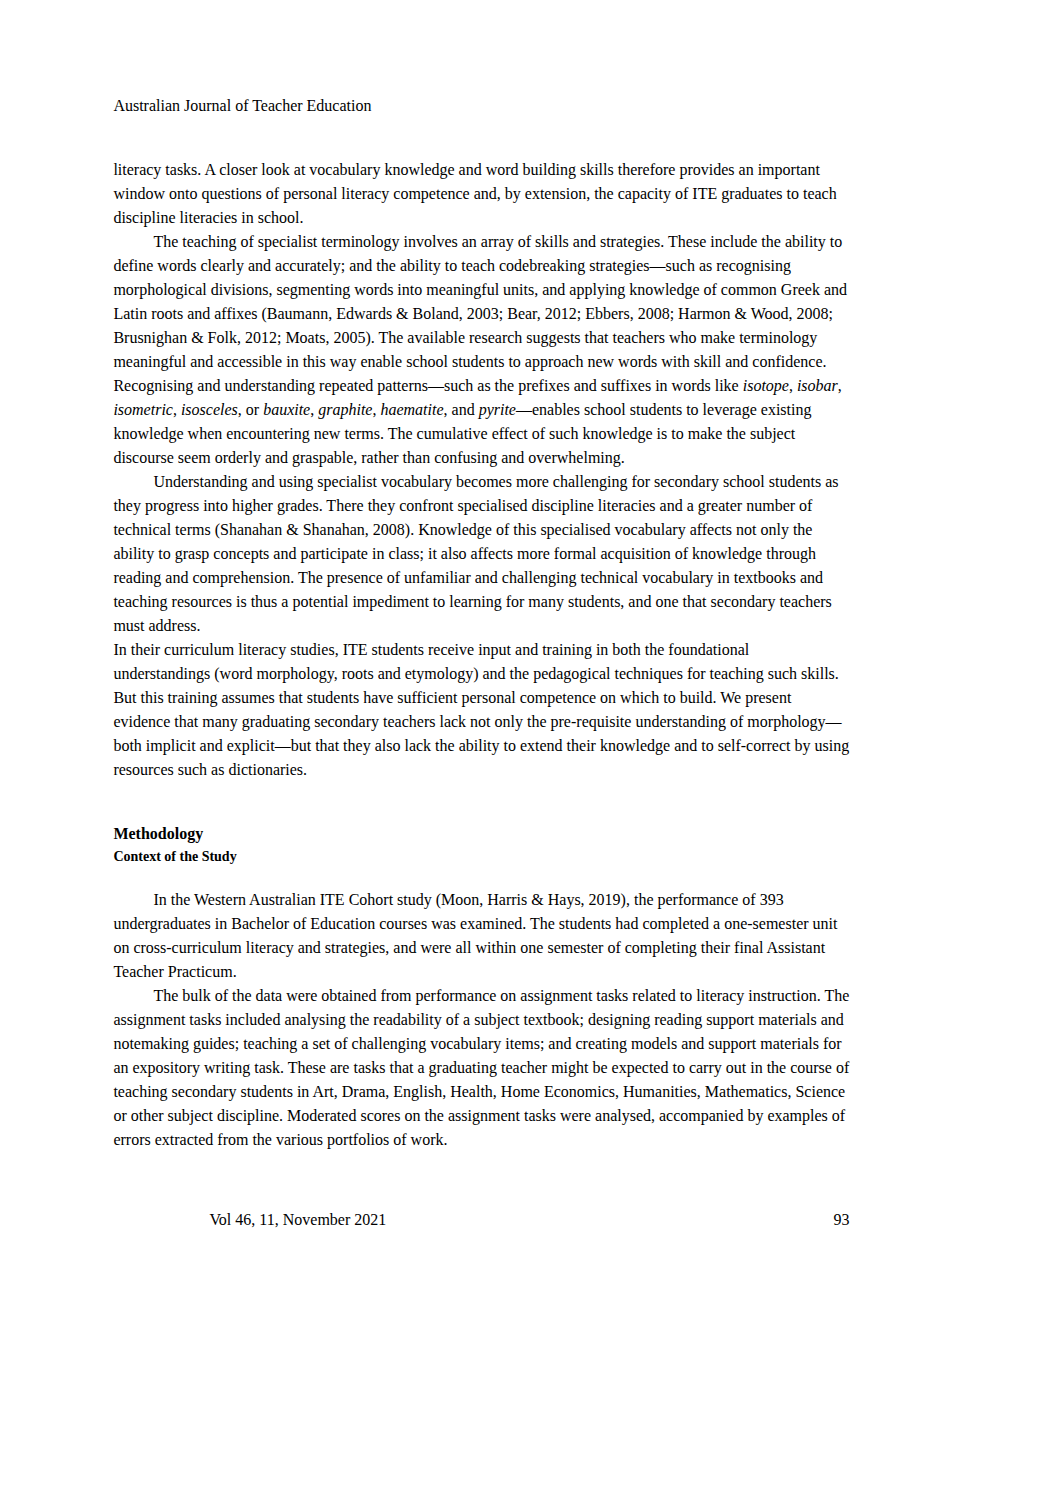Australian Journal of Teacher Education
literacy tasks. A closer look at vocabulary knowledge and word building skills therefore provides an important window onto questions of personal literacy competence and, by extension, the capacity of ITE graduates to teach discipline literacies in school.
The teaching of specialist terminology involves an array of skills and strategies. These include the ability to define words clearly and accurately; and the ability to teach codebreaking strategies—such as recognising morphological divisions, segmenting words into meaningful units, and applying knowledge of common Greek and Latin roots and affixes (Baumann, Edwards & Boland, 2003; Bear, 2012; Ebbers, 2008; Harmon & Wood, 2008; Brusnighan & Folk, 2012; Moats, 2005). The available research suggests that teachers who make terminology meaningful and accessible in this way enable school students to approach new words with skill and confidence. Recognising and understanding repeated patterns—such as the prefixes and suffixes in words like isotope, isobar, isometric, isosceles, or bauxite, graphite, haematite, and pyrite—enables school students to leverage existing knowledge when encountering new terms. The cumulative effect of such knowledge is to make the subject discourse seem orderly and graspable, rather than confusing and overwhelming.
Understanding and using specialist vocabulary becomes more challenging for secondary school students as they progress into higher grades. There they confront specialised discipline literacies and a greater number of technical terms (Shanahan & Shanahan, 2008). Knowledge of this specialised vocabulary affects not only the ability to grasp concepts and participate in class; it also affects more formal acquisition of knowledge through reading and comprehension. The presence of unfamiliar and challenging technical vocabulary in textbooks and teaching resources is thus a potential impediment to learning for many students, and one that secondary teachers must address.
In their curriculum literacy studies, ITE students receive input and training in both the foundational understandings (word morphology, roots and etymology) and the pedagogical techniques for teaching such skills. But this training assumes that students have sufficient personal competence on which to build. We present evidence that many graduating secondary teachers lack not only the pre-requisite understanding of morphology—both implicit and explicit—but that they also lack the ability to extend their knowledge and to self-correct by using resources such as dictionaries.
Methodology
Context of the Study
In the Western Australian ITE Cohort study (Moon, Harris & Hays, 2019), the performance of 393 undergraduates in Bachelor of Education courses was examined. The students had completed a one-semester unit on cross-curriculum literacy and strategies, and were all within one semester of completing their final Assistant Teacher Practicum.
The bulk of the data were obtained from performance on assignment tasks related to literacy instruction. The assignment tasks included analysing the readability of a subject textbook; designing reading support materials and notemaking guides; teaching a set of challenging vocabulary items; and creating models and support materials for an expository writing task. These are tasks that a graduating teacher might be expected to carry out in the course of teaching secondary students in Art, Drama, English, Health, Home Economics, Humanities, Mathematics, Science or other subject discipline. Moderated scores on the assignment tasks were analysed, accompanied by examples of errors extracted from the various portfolios of work.
Vol 46, 11, November 2021 93